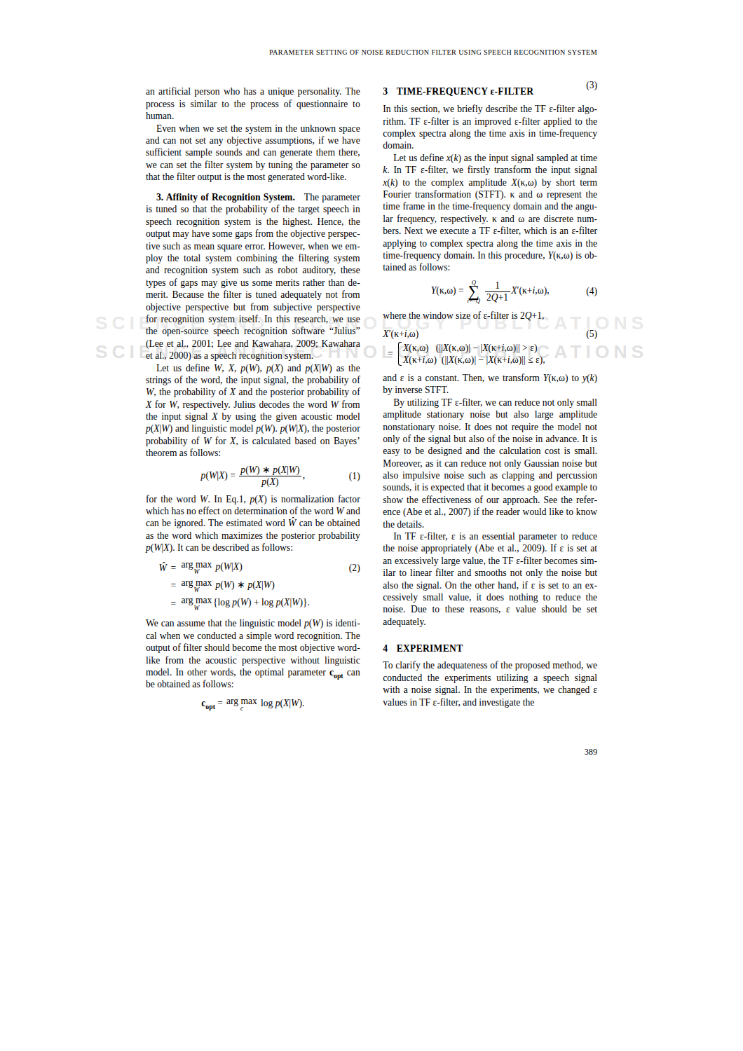Parameter Setting of Noise Reduction Filter using Speech Recognition System
SCIENCE AND TECHNOLOGY PUBLICATIONS
SCIENCE AND TECHNOLOGY PUBLICATIONS
an artificial person who has a unique personality. The process is similar to the process of questionnaire to human.
Even when we set the system in the unknown space and can not set any objective assumptions, if we have sufficient sample sounds and can generate them there, we can set the filter system by tuning the parameter so that the filter output is the most generated word-like.
3. Affinity of Recognition System. The parameter is tuned so that the probability of the target speech in speech recognition system is the highest. Hence, the output may have some gaps from the objective perspective such as mean square error. However, when we employ the total system combining the filtering system and recognition system such as robot auditory, these types of gaps may give us some merits rather than demerit. Because the filter is tuned adequately not from objective perspective but from subjective perspective for recognition system itself. In this research, we use the open-source speech recognition software “Julius” (Lee et al., 2001; Lee and Kawahara, 2009; Kawahara et al., 2000) as a speech recognition system.
Let us define W, X, p(W), p(X) and p(X|W) as the strings of the word, the input signal, the probability of W, the probability of X and the posterior probability of X for W, respectively. Julius decodes the word W from the input signal X by using the given acoustic model p(X|W) and linguistic model p(W). p(W|X), the posterior probability of W for X, is calculated based on Bayes’ theorem as follows:
p(W|X) = p(W) ∗ p(X|W) p(X), (1)
for the word W. In Eq.1, p(X) is normalization factor which has no effect on determination of the word W and can be ignored. The estimated word Ŵ can be obtained as the word which maximizes the posterior probability p(W|X). It can be described as follows:
| Ŵ | = | arg max W p ( W / X ) | (2) |
| | = | arg max W p ( W ) ∗ p ( X / W ) | |
| | = | arg max W {log p ( W ) + log p ( X / W )}. | |
We can assume that the linguistic model p(W) is identical when we conducted a simple word recognition. The output of filter should become the most objective word-like from the acoustic perspective without linguistic model. In other words, the optimal parameter copt can be obtained as follows:
copt = arg max c log p(X|W). (3)
3 TIME-FREQUENCY ε-FILTER
In this section, we briefly describe the TF ε-filter algorithm. TF ε-filter is an improved ε-filter applied to the complex spectra along the time axis in time-frequency domain.
Let us define x(k) as the input signal sampled at time k. In TF ε-filter, we firstly transform the input signal x(k) to the complex amplitude X(κ,ω) by short term Fourier transformation (STFT). κ and ω represent the time frame in the time-frequency domain and the angular frequency, respectively. κ and ω are discrete numbers. Next we execute a TF ε-filter, which is an ε-filter applying to complex spectra along the time axis in the time-frequency domain. In this procedure, Y(κ,ω) is obtained as follows:
Y(κ,ω) = Q∑i=−Q 12Q+1 X′(κ+i,ω), (4)
where the window size of ε-filter is 2Q+1,
X′(κ+i,ω) (5) = X(κ,ω) (||X(κ,ω)| − |X(κ+i,ω)|| > ε) X(κ+i,ω) (||X(κ,ω)| − |X(κ+i,ω)|| ≤ ε),
and ε is a constant. Then, we transform Y(κ,ω) to y(k) by inverse STFT.
By utilizing TF ε-filter, we can reduce not only small amplitude stationary noise but also large amplitude nonstationary noise. It does not require the model not only of the signal but also of the noise in advance. It is easy to be designed and the calculation cost is small. Moreover, as it can reduce not only Gaussian noise but also impulsive noise such as clapping and percussion sounds, it is expected that it becomes a good example to show the effectiveness of our approach. See the reference (Abe et al., 2007) if the reader would like to know the details.
In TF ε-filter, ε is an essential parameter to reduce the noise appropriately (Abe et al., 2009). If ε is set at an excessively large value, the TF ε-filter becomes similar to linear filter and smooths not only the noise but also the signal. On the other hand, if ε is set to an excessively small value, it does nothing to reduce the noise. Due to these reasons, ε value should be set adequately.
4 EXPERIMENT
To clarify the adequateness of the proposed method, we conducted the experiments utilizing a speech signal with a noise signal. In the experiments, we changed ε values in TF ε-filter, and investigate the
389